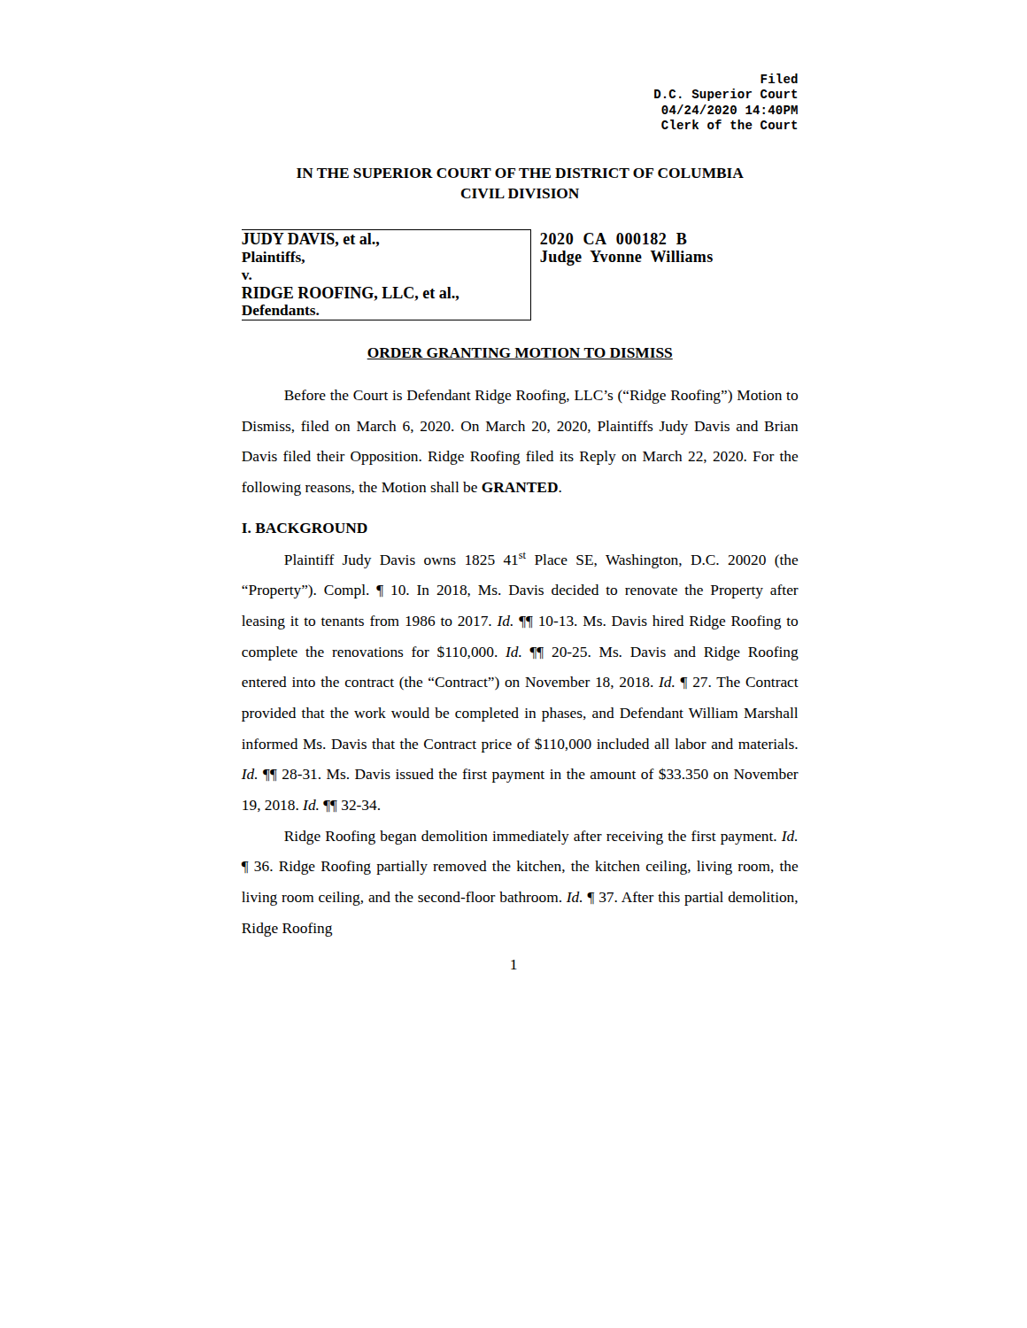Filed
D.C. Superior Court
04/24/2020 14:40PM
Clerk of the Court
IN THE SUPERIOR COURT OF THE DISTRICT OF COLUMBIA
CIVIL DIVISION
| JUDY DAVIS, et al., Plaintiffs, v. RIDGE ROOFING, LLC, et al., Defendants. | 2020 CA 000182 B Judge Yvonne Williams |
ORDER GRANTING MOTION TO DISMISS
Before the Court is Defendant Ridge Roofing, LLC’s (“Ridge Roofing”) Motion to Dismiss, filed on March 6, 2020. On March 20, 2020, Plaintiffs Judy Davis and Brian Davis filed their Opposition. Ridge Roofing filed its Reply on March 22, 2020. For the following reasons, the Motion shall be GRANTED.
I. BACKGROUND
Plaintiff Judy Davis owns 1825 41st Place SE, Washington, D.C. 20020 (the “Property”). Compl. ¶ 10. In 2018, Ms. Davis decided to renovate the Property after leasing it to tenants from 1986 to 2017. Id. ¶¶ 10-13. Ms. Davis hired Ridge Roofing to complete the renovations for $110,000. Id. ¶¶ 20-25. Ms. Davis and Ridge Roofing entered into the contract (the “Contract”) on November 18, 2018. Id. ¶ 27. The Contract provided that the work would be completed in phases, and Defendant William Marshall informed Ms. Davis that the Contract price of $110,000 included all labor and materials. Id. ¶¶ 28-31. Ms. Davis issued the first payment in the amount of $33.350 on November 19, 2018. Id. ¶¶ 32-34.
Ridge Roofing began demolition immediately after receiving the first payment. Id. ¶ 36. Ridge Roofing partially removed the kitchen, the kitchen ceiling, living room, the living room ceiling, and the second-floor bathroom. Id. ¶ 37. After this partial demolition, Ridge Roofing
1